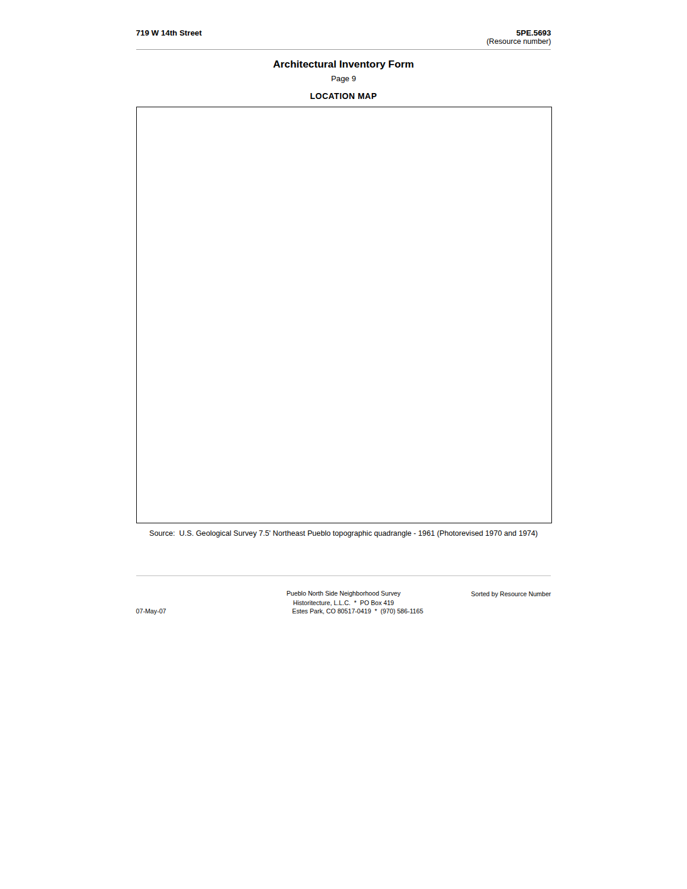719 W 14th Street
5PE.5693
(Resource number)
Architectural Inventory Form
Page 9
LOCATION MAP
Source: U.S. Geological Survey 7.5' Northeast Pueblo topographic quadrangle - 1961 (Photorevised 1970 and 1974)
Pueblo North Side Neighborhood Survey
Sorted by Resource Number
Historitecture, L.L.C. * PO Box 419
07-May-07
Estes Park, CO 80517-0419 * (970) 586-1165